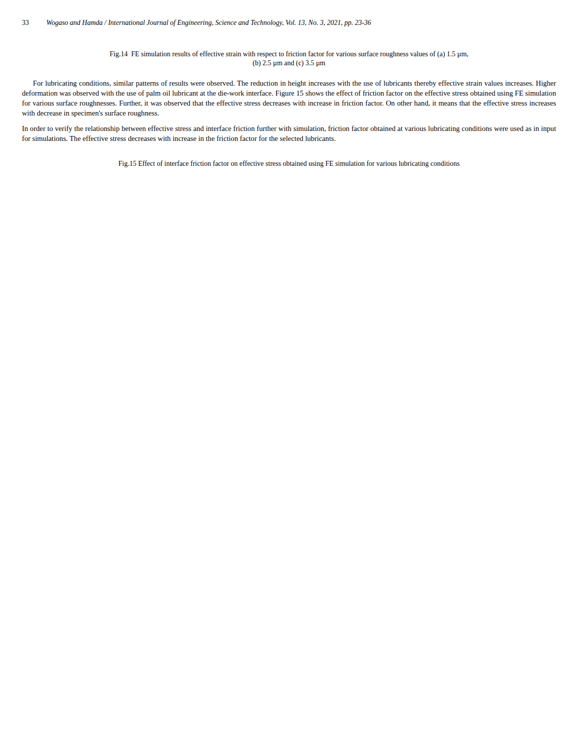33 Wogaso and Hamda / International Journal of Engineering, Science and Technology, Vol. 13, No. 3, 2021, pp. 23-36
Fig.14 FE simulation results of effective strain with respect to friction factor for various surface roughness values of (a) 1.5 µm,
(b) 2.5 µm and (c) 3.5 µm
For lubricating conditions, similar patterns of results were observed. The reduction in height increases with the use of lubricants thereby effective strain values increases. Higher deformation was observed with the use of palm oil lubricant at the die-work interface. Figure 15 shows the effect of friction factor on the effective stress obtained using FE simulation for various surface roughnesses. Further, it was observed that the effective stress decreases with increase in friction factor. On other hand, it means that the effective stress increases with decrease in specimen's surface roughness.
In order to verify the relationship between effective stress and interface friction further with simulation, friction factor obtained at various lubricating conditions were used as in input for simulations. The effective stress decreases with increase in the friction factor for the selected lubricants.
Fig.15 Effect of interface friction factor on effective stress obtained using FE simulation for various lubricating conditions